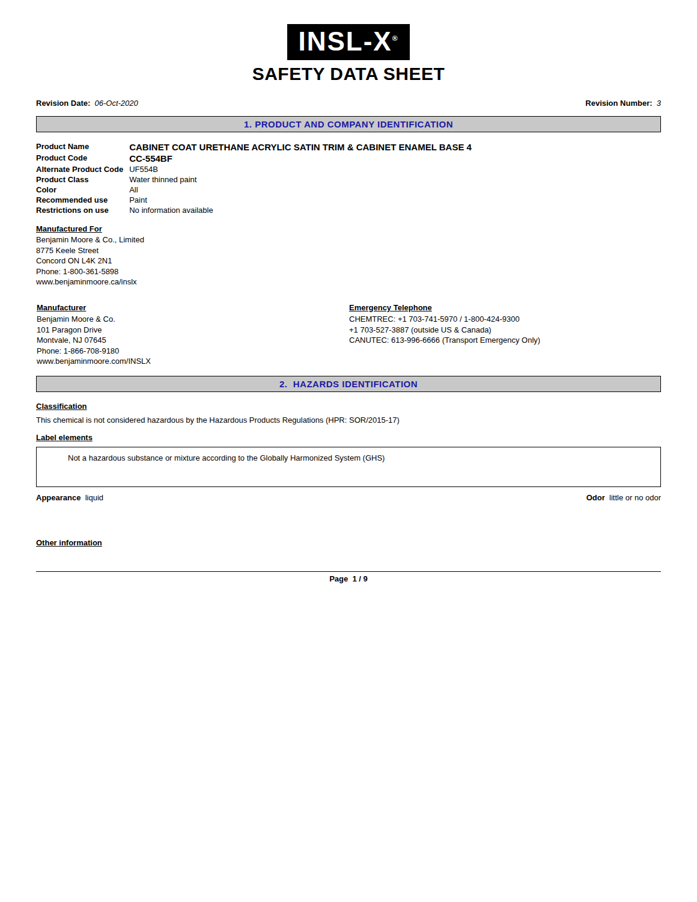INSL-X®
SAFETY DATA SHEET
Revision Date: 06-Oct-2020 Revision Number: 3
1. PRODUCT AND COMPANY IDENTIFICATION
| Product Name | CABINET COAT URETHANE ACRYLIC SATIN TRIM & CABINET ENAMEL BASE 4 |
| Product Code | CC-554BF |
| Alternate Product Code | UF554B |
| Product Class | Water thinned paint |
| Color | All |
| Recommended use | Paint |
| Restrictions on use | No information available |
Manufactured For
Benjamin Moore & Co., Limited
8775 Keele Street
Concord ON L4K 2N1
Phone: 1-800-361-5898
www.benjaminmoore.ca/inslx
| Manufacturer Benjamin Moore & Co. 101 Paragon Drive Montvale, NJ 07645 Phone: 1-866-708-9180 www.benjaminmoore.com/INSLX | Emergency Telephone CHEMTREC: +1 703-741-5970 / 1-800-424-9300 +1 703-527-3887 (outside US & Canada) CANUTEC: 613-996-6666 (Transport Emergency Only) |
2. HAZARDS IDENTIFICATION
Classification
This chemical is not considered hazardous by the Hazardous Products Regulations (HPR: SOR/2015-17)
Label elements
Not a hazardous substance or mixture according to the Globally Harmonized System (GHS)
Appearance liquid Odor little or no odor
Other information
Page 1 / 9